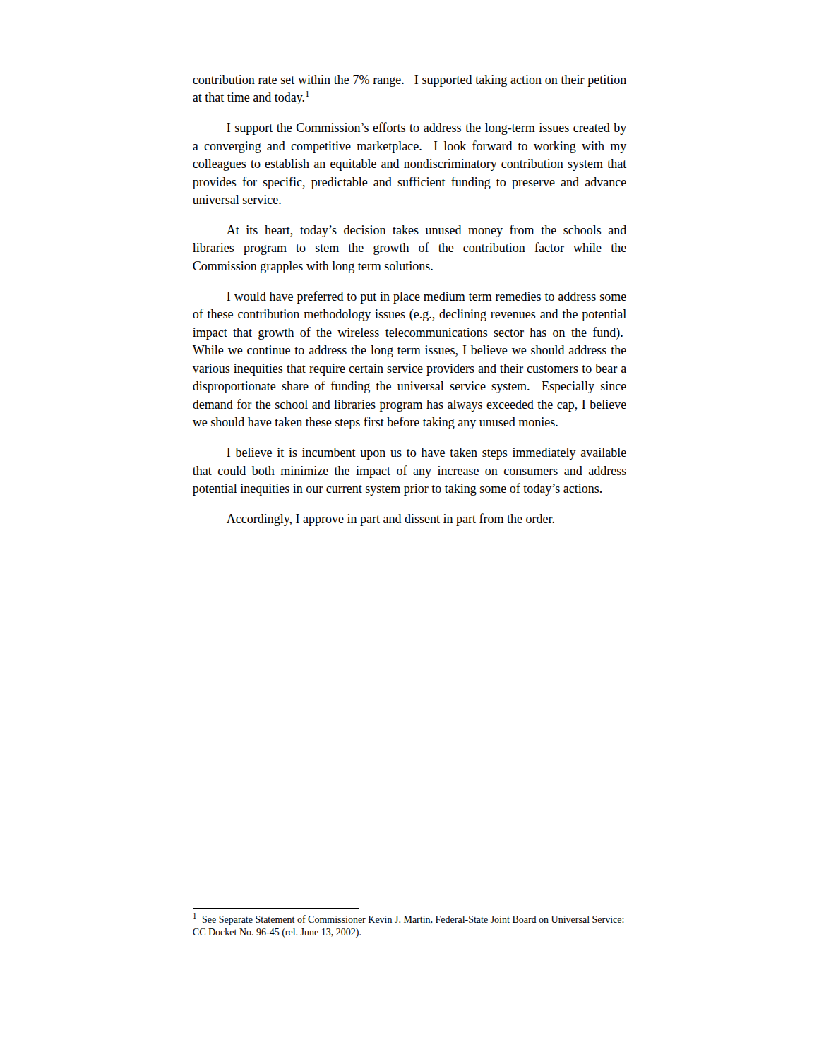contribution rate set within the 7% range. I supported taking action on their petition at that time and today.1
I support the Commission’s efforts to address the long-term issues created by a converging and competitive marketplace. I look forward to working with my colleagues to establish an equitable and nondiscriminatory contribution system that provides for specific, predictable and sufficient funding to preserve and advance universal service.
At its heart, today’s decision takes unused money from the schools and libraries program to stem the growth of the contribution factor while the Commission grapples with long term solutions.
I would have preferred to put in place medium term remedies to address some of these contribution methodology issues (e.g., declining revenues and the potential impact that growth of the wireless telecommunications sector has on the fund). While we continue to address the long term issues, I believe we should address the various inequities that require certain service providers and their customers to bear a disproportionate share of funding the universal service system. Especially since demand for the school and libraries program has always exceeded the cap, I believe we should have taken these steps first before taking any unused monies.
I believe it is incumbent upon us to have taken steps immediately available that could both minimize the impact of any increase on consumers and address potential inequities in our current system prior to taking some of today’s actions.
Accordingly, I approve in part and dissent in part from the order.
1 See Separate Statement of Commissioner Kevin J. Martin, Federal-State Joint Board on Universal Service: CC Docket No. 96-45 (rel. June 13, 2002).